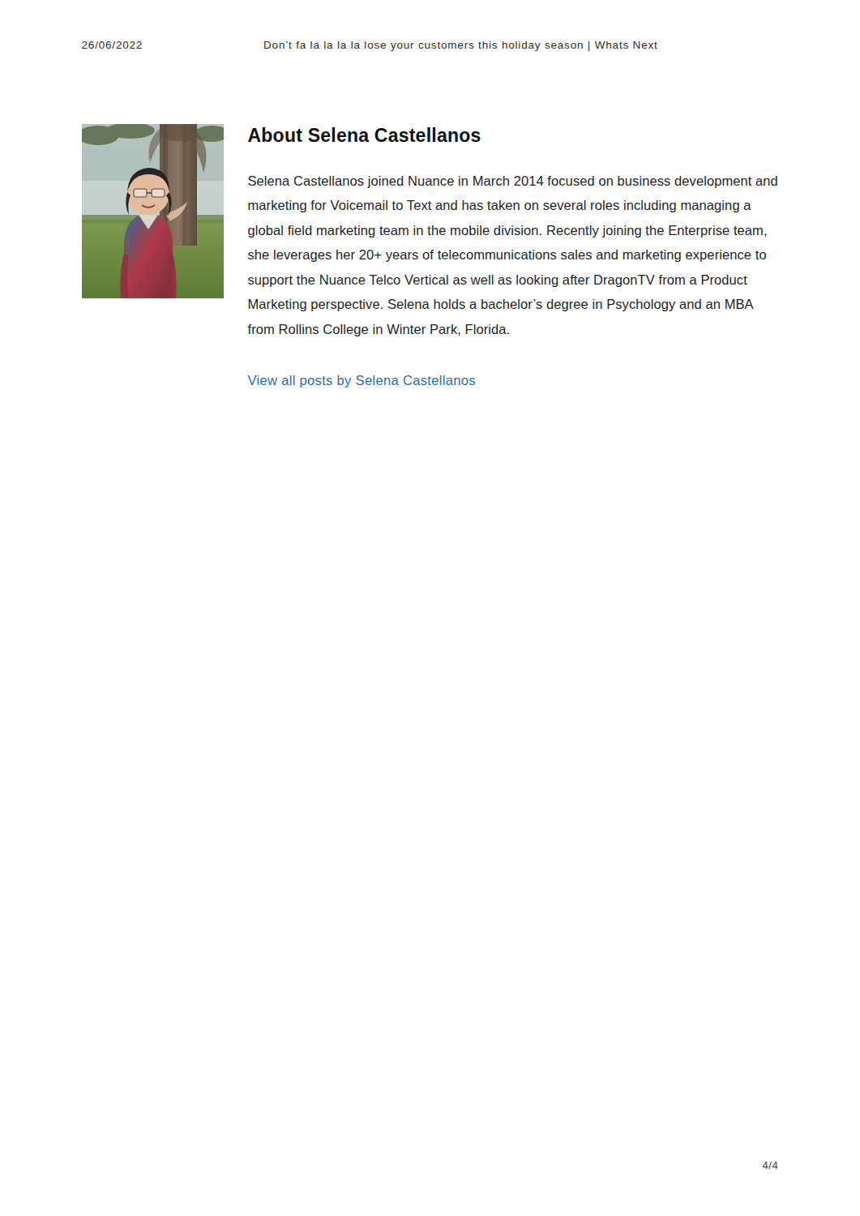26/06/2022 Don’t fa la la la la lose your customers this holiday season | Whats Next
About Selena Castellanos
Selena Castellanos joined Nuance in March 2014 focused on business development and marketing for Voicemail to Text and has taken on several roles including managing a global field marketing team in the mobile division. Recently joining the Enterprise team, she leverages her 20+ years of telecommunications sales and marketing experience to support the Nuance Telco Vertical as well as looking after DragonTV from a Product Marketing perspective. Selena holds a bachelor’s degree in Psychology and an MBA from Rollins College in Winter Park, Florida.
View all posts by Selena Castellanos
4/4